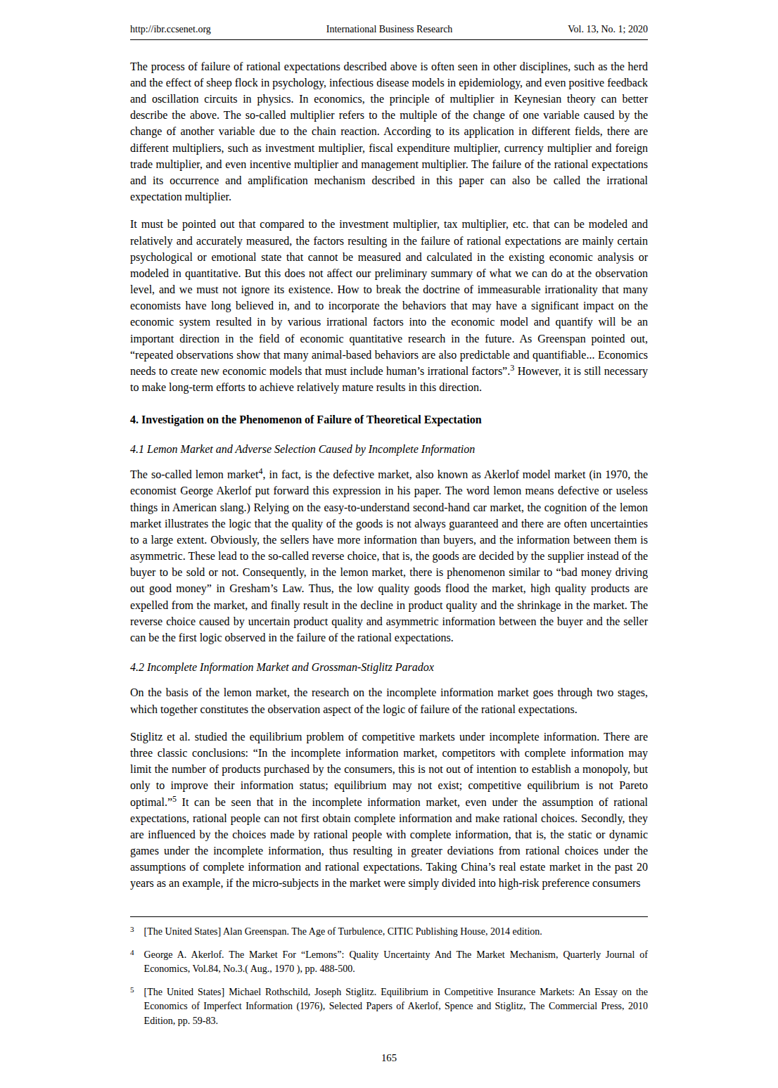http://ibr.ccsenet.org International Business Research Vol. 13, No. 1; 2020
The process of failure of rational expectations described above is often seen in other disciplines, such as the herd and the effect of sheep flock in psychology, infectious disease models in epidemiology, and even positive feedback and oscillation circuits in physics. In economics, the principle of multiplier in Keynesian theory can better describe the above. The so-called multiplier refers to the multiple of the change of one variable caused by the change of another variable due to the chain reaction. According to its application in different fields, there are different multipliers, such as investment multiplier, fiscal expenditure multiplier, currency multiplier and foreign trade multiplier, and even incentive multiplier and management multiplier. The failure of the rational expectations and its occurrence and amplification mechanism described in this paper can also be called the irrational expectation multiplier.
It must be pointed out that compared to the investment multiplier, tax multiplier, etc. that can be modeled and relatively and accurately measured, the factors resulting in the failure of rational expectations are mainly certain psychological or emotional state that cannot be measured and calculated in the existing economic analysis or modeled in quantitative. But this does not affect our preliminary summary of what we can do at the observation level, and we must not ignore its existence. How to break the doctrine of immeasurable irrationality that many economists have long believed in, and to incorporate the behaviors that may have a significant impact on the economic system resulted in by various irrational factors into the economic model and quantify will be an important direction in the field of economic quantitative research in the future. As Greenspan pointed out, “repeated observations show that many animal-based behaviors are also predictable and quantifiable... Economics needs to create new economic models that must include human’s irrational factors”.3 However, it is still necessary to make long-term efforts to achieve relatively mature results in this direction.
4. Investigation on the Phenomenon of Failure of Theoretical Expectation
4.1 Lemon Market and Adverse Selection Caused by Incomplete Information
The so-called lemon market4, in fact, is the defective market, also known as Akerlof model market (in 1970, the economist George Akerlof put forward this expression in his paper. The word lemon means defective or useless things in American slang.) Relying on the easy-to-understand second-hand car market, the cognition of the lemon market illustrates the logic that the quality of the goods is not always guaranteed and there are often uncertainties to a large extent. Obviously, the sellers have more information than buyers, and the information between them is asymmetric. These lead to the so-called reverse choice, that is, the goods are decided by the supplier instead of the buyer to be sold or not. Consequently, in the lemon market, there is phenomenon similar to “bad money driving out good money” in Gresham’s Law. Thus, the low quality goods flood the market, high quality products are expelled from the market, and finally result in the decline in product quality and the shrinkage in the market. The reverse choice caused by uncertain product quality and asymmetric information between the buyer and the seller can be the first logic observed in the failure of the rational expectations.
4.2 Incomplete Information Market and Grossman-Stiglitz Paradox
On the basis of the lemon market, the research on the incomplete information market goes through two stages, which together constitutes the observation aspect of the logic of failure of the rational expectations.
Stiglitz et al. studied the equilibrium problem of competitive markets under incomplete information. There are three classic conclusions: “In the incomplete information market, competitors with complete information may limit the number of products purchased by the consumers, this is not out of intention to establish a monopoly, but only to improve their information status; equilibrium may not exist; competitive equilibrium is not Pareto optimal.”5 It can be seen that in the incomplete information market, even under the assumption of rational expectations, rational people can not first obtain complete information and make rational choices. Secondly, they are influenced by the choices made by rational people with complete information, that is, the static or dynamic games under the incomplete information, thus resulting in greater deviations from rational choices under the assumptions of complete information and rational expectations. Taking China’s real estate market in the past 20 years as an example, if the micro-subjects in the market were simply divided into high-risk preference consumers
3 [The United States] Alan Greenspan. The Age of Turbulence, CITIC Publishing House, 2014 edition.
4 George A. Akerlof. The Market For “Lemons”: Quality Uncertainty And The Market Mechanism, Quarterly Journal of Economics, Vol.84, No.3.( Aug., 1970 ), pp. 488-500.
5 [The United States] Michael Rothschild, Joseph Stiglitz. Equilibrium in Competitive Insurance Markets: An Essay on the Economics of Imperfect Information (1976), Selected Papers of Akerlof, Spence and Stiglitz, The Commercial Press, 2010 Edition, pp. 59-83.
165